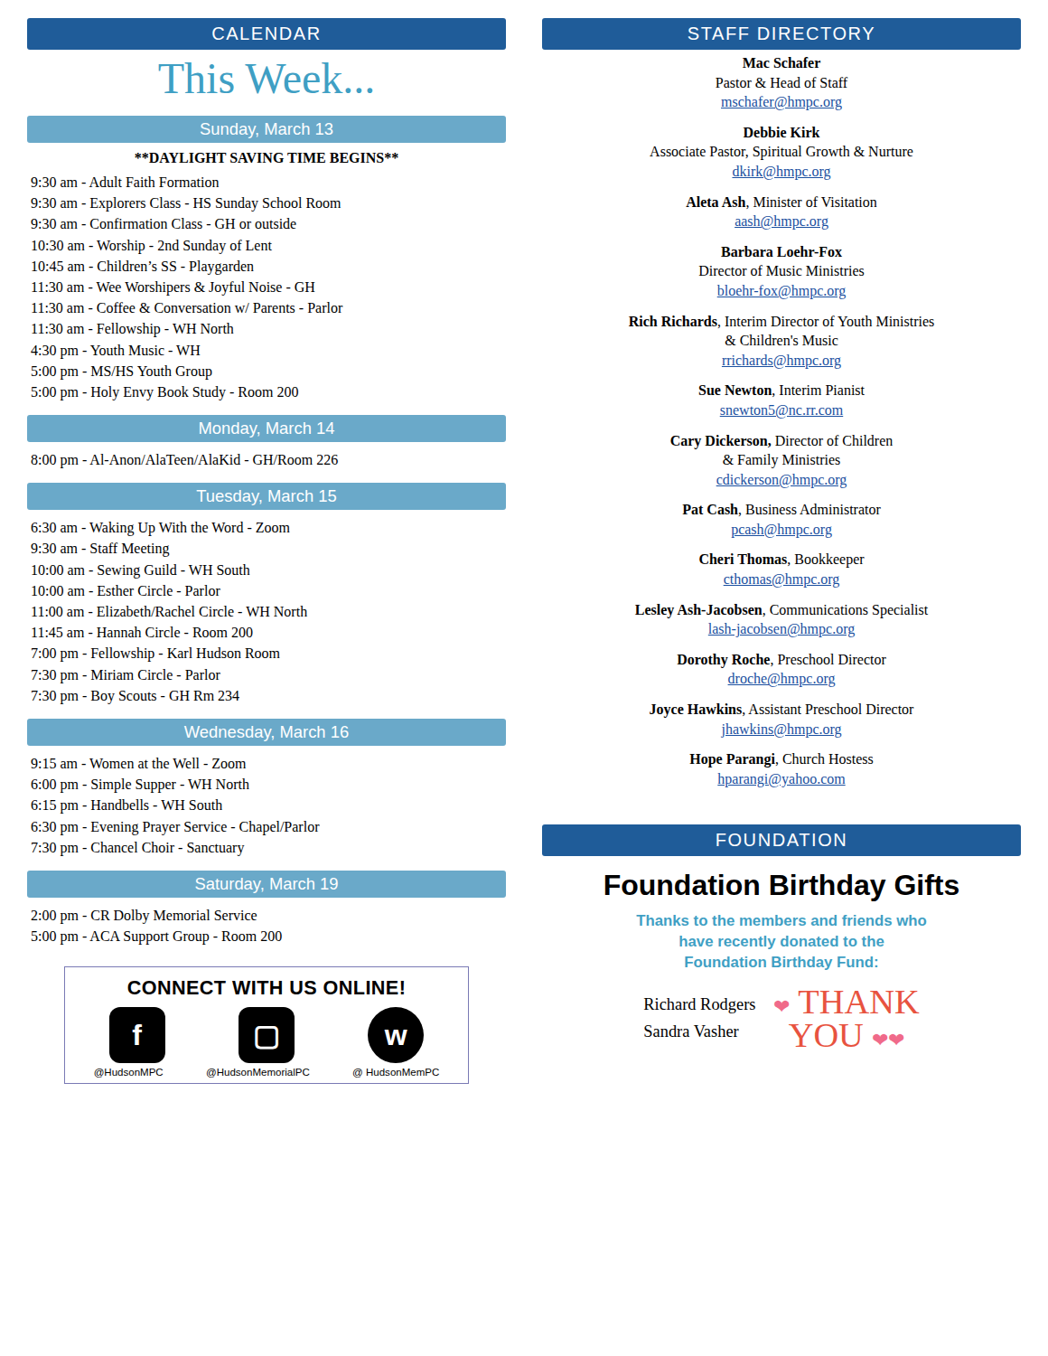CALENDAR
This Week...
Sunday, March 13
**DAYLIGHT SAVING TIME BEGINS**
9:30 am - Adult Faith Formation
9:30 am - Explorers Class - HS Sunday School Room
9:30 am - Confirmation Class - GH or outside
10:30 am - Worship - 2nd Sunday of Lent
10:45 am - Children’s SS - Playgarden
11:30 am - Wee Worshipers & Joyful Noise - GH
11:30 am - Coffee & Conversation w/ Parents - Parlor
11:30 am - Fellowship - WH North
4:30 pm - Youth Music - WH
5:00 pm - MS/HS Youth Group
5:00 pm - Holy Envy Book Study - Room 200
Monday, March 14
8:00 pm - Al-Anon/AlaTeen/AlaKid - GH/Room 226
Tuesday, March 15
6:30 am - Waking Up With the Word - Zoom
9:30 am - Staff Meeting
10:00 am - Sewing Guild - WH South
10:00 am - Esther Circle - Parlor
11:00 am - Elizabeth/Rachel Circle - WH North
11:45 am - Hannah Circle - Room 200
7:00 pm - Fellowship - Karl Hudson Room
7:30 pm - Miriam Circle - Parlor
7:30 pm - Boy Scouts - GH Rm 234
Wednesday, March 16
9:15 am - Women at the Well - Zoom
6:00 pm - Simple Supper - WH North
6:15 pm - Handbells - WH South
6:30 pm - Evening Prayer Service - Chapel/Parlor
7:30 pm - Chancel Choir - Sanctuary
Saturday, March 19
2:00 pm - CR Dolby Memorial Service
5:00 pm - ACA Support Group - Room 200
CONNECT WITH US ONLINE!
f
▢
w
@HudsonMPC @HudsonMemorialPC @ HudsonMemPC
STAFF DIRECTORY
Mac Schafer
Pastor & Head of Staff
mschafer@hmpc.org
Debbie Kirk
Associate Pastor, Spiritual Growth & Nurture
dkirk@hmpc.org
Aleta Ash, Minister of Visitation
aash@hmpc.org
Barbara Loehr-Fox
Director of Music Ministries
bloehr-fox@hmpc.org
Rich Richards, Interim Director of Youth Ministries
& Children's Music
rrichards@hmpc.org
Sue Newton, Interim Pianist
snewton5@nc.rr.com
Cary Dickerson, Director of Children
& Family Ministries
cdickerson@hmpc.org
Pat Cash, Business Administrator
pcash@hmpc.org
Cheri Thomas, Bookkeeper
cthomas@hmpc.org
Lesley Ash-Jacobsen, Communications Specialist
lash-jacobsen@hmpc.org
Dorothy Roche, Preschool Director
droche@hmpc.org
Joyce Hawkins, Assistant Preschool Director
jhawkins@hmpc.org
Hope Parangi, Church Hostess
hparangi@yahoo.com
FOUNDATION
Foundation Birthday Gifts
Thanks to the members and friends who
have recently donated to the
Foundation Birthday Fund:
Richard Rodgers
Sandra Vasher
❤ THANK
YOU ❤❤